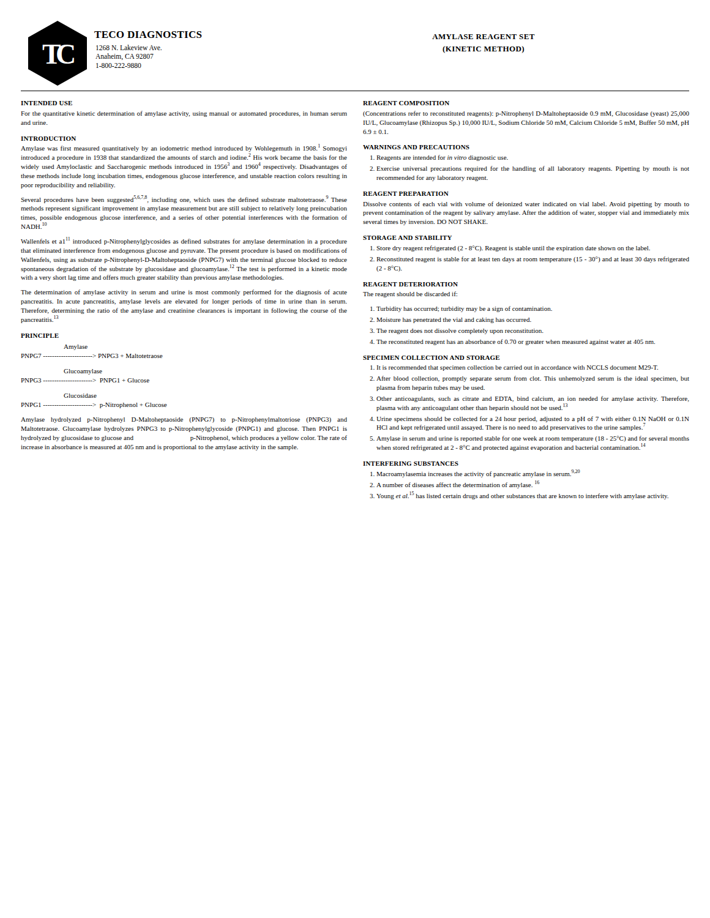T C
TECO DIAGNOSTICS
1268 N. Lakeview Ave.
Anaheim, CA 92807
1-800-222-9880
AMYLASE REAGENT SET
(KINETIC METHOD)
Intended Use
For the quantitative kinetic determination of amylase activity, using manual or automated procedures, in human serum and urine.
Introduction
Amylase was first measured quantitatively by an iodometric method introduced by Wohlegemuth in 1908.1 Somogyi introduced a procedure in 1938 that standardized the amounts of starch and iodine.2 His work became the basis for the widely used Amyloclastic and Saccharogenic methods introduced in 19563 and 19604 respectively. Disadvantages of these methods include long incubation times, endogenous glucose interference, and unstable reaction colors resulting in poor reproducibility and reliability.
Several procedures have been suggested5,6,7,8, including one, which uses the defined substrate maltotetraose.9 These methods represent significant improvement in amylase measurement but are still subject to relatively long preincubation times, possible endogenous glucose interference, and a series of other potential interferences with the formation of NADH.10
Wallenfels et a111 introduced p-Nitrophenylglycosides as defined substrates for amylase determination in a procedure that eliminated interference from endogenous glucose and pyruvate. The present procedure is based on modifications of Wallenfels, using as substrate p-Nitrophenyl-D-Maltoheptaoside (PNPG7) with the terminal glucose blocked to reduce spontaneous degradation of the substrate by glucosidase and glucoamylase.12 The test is performed in a kinetic mode with a very short lag time and offers much greater stability than previous amylase methodologies.
The determination of amylase activity in serum and urine is most commonly performed for the diagnosis of acute pancreatitis. In acute pancreatitis, amylase levels are elevated for longer periods of time in urine than in serum. Therefore, determining the ratio of the amylase and creatinine clearances is important in following the course of the pancreatitis.13
Principle
Amylase
PNPG7 ----------------------> PNPG3 + Maltotetraose
Glucoamylase
PNPG3 ----------------------> PNPG1 + Glucose
Glucosidase
PNPG1 ----------------------> p-Nitrophenol + Glucose
Amylase hydrolyzed p-Nitrophenyl D-Maltoheptaoside (PNPG7) to p-Nitrophenylmaltotriose (PNPG3) and Maltotetraose. Glucoamylase hydrolyzes PNPG3 to p-Nitrophenylglycoside (PNPG1) and glucose. Then PNPG1 is hydrolyzed by glucosidase to glucose and p-Nitrophenol, which produces a yellow color. The rate of increase in absorbance is measured at 405 nm and is proportional to the amylase activity in the sample.
Reagent Composition
(Concentrations refer to reconstituted reagents): p-Nitrophenyl D-Maltoheptaoside 0.9 mM, Glucosidase (yeast) 25,000 IU/L, Glucoamylase (Rhizopus Sp.) 10,000 IU/L, Sodium Chloride 50 mM, Calcium Chloride 5 mM, Buffer 50 mM, pH 6.9 ± 0.1.
Warnings and Precautions
Reagents are intended for in vitro diagnostic use.
Exercise universal precautions required for the handling of all laboratory reagents. Pipetting by mouth is not recommended for any laboratory reagent.
Reagent Preparation
Dissolve contents of each vial with volume of deionized water indicated on vial label. Avoid pipetting by mouth to prevent contamination of the reagent by salivary amylase. After the addition of water, stopper vial and immediately mix several times by inversion. DO NOT SHAKE.
Storage and Stability
Store dry reagent refrigerated (2 - 8°C). Reagent is stable until the expiration date shown on the label.
Reconstituted reagent is stable for at least ten days at room temperature (15 - 30°) and at least 30 days refrigerated (2 - 8°C).
Reagent Deterioration
The reagent should be discarded if:
Turbidity has occurred; turbidity may be a sign of contamination.
Moisture has penetrated the vial and caking has occurred.
The reagent does not dissolve completely upon reconstitution.
The reconstituted reagent has an absorbance of 0.70 or greater when measured against water at 405 nm.
Specimen Collection and Storage
It is recommended that specimen collection be carried out in accordance with NCCLS document M29-T.
After blood collection, promptly separate serum from clot. This unhemolyzed serum is the ideal specimen, but plasma from heparin tubes may be used.
Other anticoagulants, such as citrate and EDTA, bind calcium, an ion needed for amylase activity. Therefore, plasma with any anticoagulant other than heparin should not be used.13
Urine specimens should be collected for a 24 hour period, adjusted to a pH of 7 with either 0.1N NaOH or 0.1N HCl and kept refrigerated until assayed. There is no need to add preservatives to the urine samples.7
Amylase in serum and urine is reported stable for one week at room temperature (18 - 25°C) and for several months when stored refrigerated at 2 - 8°C and protected against evaporation and bacterial contamination.14
Interfering Substances
Macroamylasemia increases the activity of pancreatic amylase in serum.9,20
A number of diseases affect the determination of amylase. 16
Young et al.15 has listed certain drugs and other substances that are known to interfere with amylase activity.